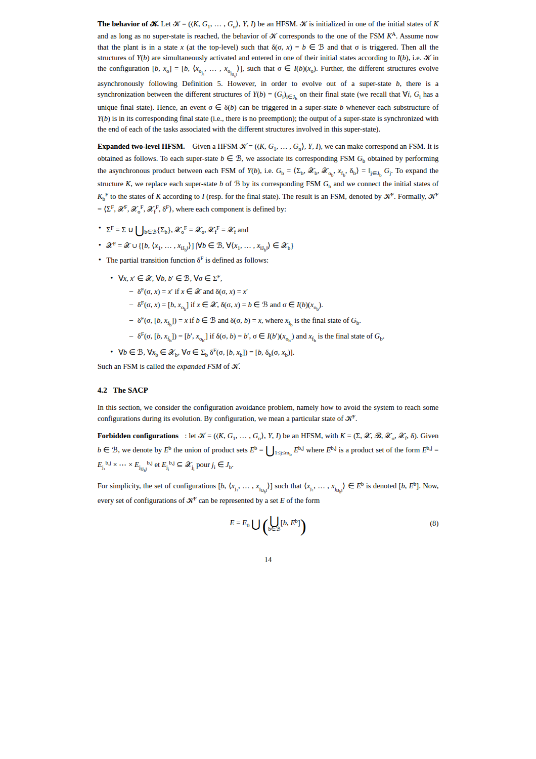The behavior of 𝒦. Let 𝒦 = (⟨K, G 1, … , Gn⟩, Y, I) be an HFSM. 𝒦 is initialized in one of the initial states of K and as long as no super-state is reached, the behavior of 𝒦 corresponds to the one of the FSM KA. Assume now that the plant is in a state x (at the top-level) such that δ(σ, x) = b ∈ ℬ and that σ is triggered. Then all the structures of Y(b) are simultaneously activated and entered in one of their initial states according to I(b), i.e. 𝒦 in the configuration [b, xo] = [b, ⟨xoj₁, … , xoj‖Jb‖⟩], such that σ ∈ I(b)(xo). Further, the different structures evolve asynchronously following Definition 5. However, in order to evolve out of a super-state b, there is a synchronization between the different structures of Y(b) = (Gi)i∈Jb on their final state (we recall that ∀i, Gi has a unique final state). Hence, an event σ ∈ δ(b) can be triggered in a super-state b whenever each substructure of Y(b) is in its corresponding final state (i.e., there is no preemption); the output of a super-state is synchronized with the end of each of the tasks associated with the different structures involved in this super-state).
Expanded two-level HFSM. Given a HFSM 𝒦 = (⟨K, G 1, … , Gn⟩, Y, I), we can make correspond an FSM. It is obtained as follows. To each super-state b ∈ ℬ, we associate its corresponding FSM Gb obtained by performing the asynchronous product between each FSM of Y(b), i.e. Gb = ⟨Σb, 𝒳b, 𝒳ob, xfb, δb⟩ = ‖j∈Jb Gj. To expand the structure K, we replace each super-state b of ℬ by its corresponding FSM Gb and we connect the initial states of KbF to the states of K according to I (resp. for the final state). The result is an FSM, denoted by 𝒦F. Formally, 𝒦F = ⟨ΣF, 𝒳F, 𝒳oF, 𝒳fF, δF⟩, where each component is defined by:
ΣF = Σ ∪ ⋃b∈ℬ{Σb}, 𝒳oF = 𝒳o, 𝒳fF = 𝒳f and
𝒳F = 𝒳 ∪ {[b, ⟨x 1, … , x‖Jb‖⟩] |∀b ∈ ℬ, ∀⟨x 1, … , x‖Jb‖⟩ ∈ 𝒳b}
The partial transition function δF is defined as follows:
∀x, x′ ∈ 𝒳, ∀b, b′ ∈ ℬ, ∀σ ∈ ΣF,
δF(σ, x) = x′ if x ∈ 𝒳 and δ(σ, x) = x′
δF(σ, x) = [b, xob] if x ∈ 𝒳, δ(σ, x) = b ∈ ℬ and σ ∈ I(b)(xob).
δF(σ, [b, xfb]) = x if b ∈ ℬ and δ(σ, b) = x, where xfb is the final state of Gb.
δF(σ, [b, xfb]) = [b′, xob′] if δ(σ, b) = b′, σ ∈ I(b′)(xob′) and xfb is the final state of Gb.
∀b ∈ ℬ, ∀xb ∈ 𝒳b, ∀σ ∈ Σb δF(σ, [b, xb]) = [b, δb(σ, xb)].
Such an FSM is called the expanded FSM of 𝒦.
4.2 The SACP
In this section, we consider the configuration avoidance problem, namely how to avoid the system to reach some configurations during its evolution. By configuration, we mean a particular state of 𝒦F.
Forbidden configurations : let 𝒦 = (⟨K, G 1, … , Gn⟩, Y, I) be an HFSM, with K = (Σ, 𝒳, ℬ, 𝒳o, 𝒳f, δ). Given b ∈ ℬ, we denote by Eb the union of product sets Eb = ⋃1≤j≤mb Eb,j where Eb,j is a product set of the form Eb,j = Ej₁ b,j × ⋯ × Ej‖Jb‖b,j et Eji b,j ⊆ 𝒳ji pour ji ∈ Jb.
For simplicity, the set of configurations [b, ⟨xj₁, … , xj‖Jb‖⟩] such that ⟨xj₁, … , xj‖Jb‖⟩ ∈ Eb is denoted [b, Eb]. Now, every set of configurations of 𝒦F can be represented by a set E of the form
E = E 0 ⋃ (⋃b∈ℬ[b, Eb])
(8)
14